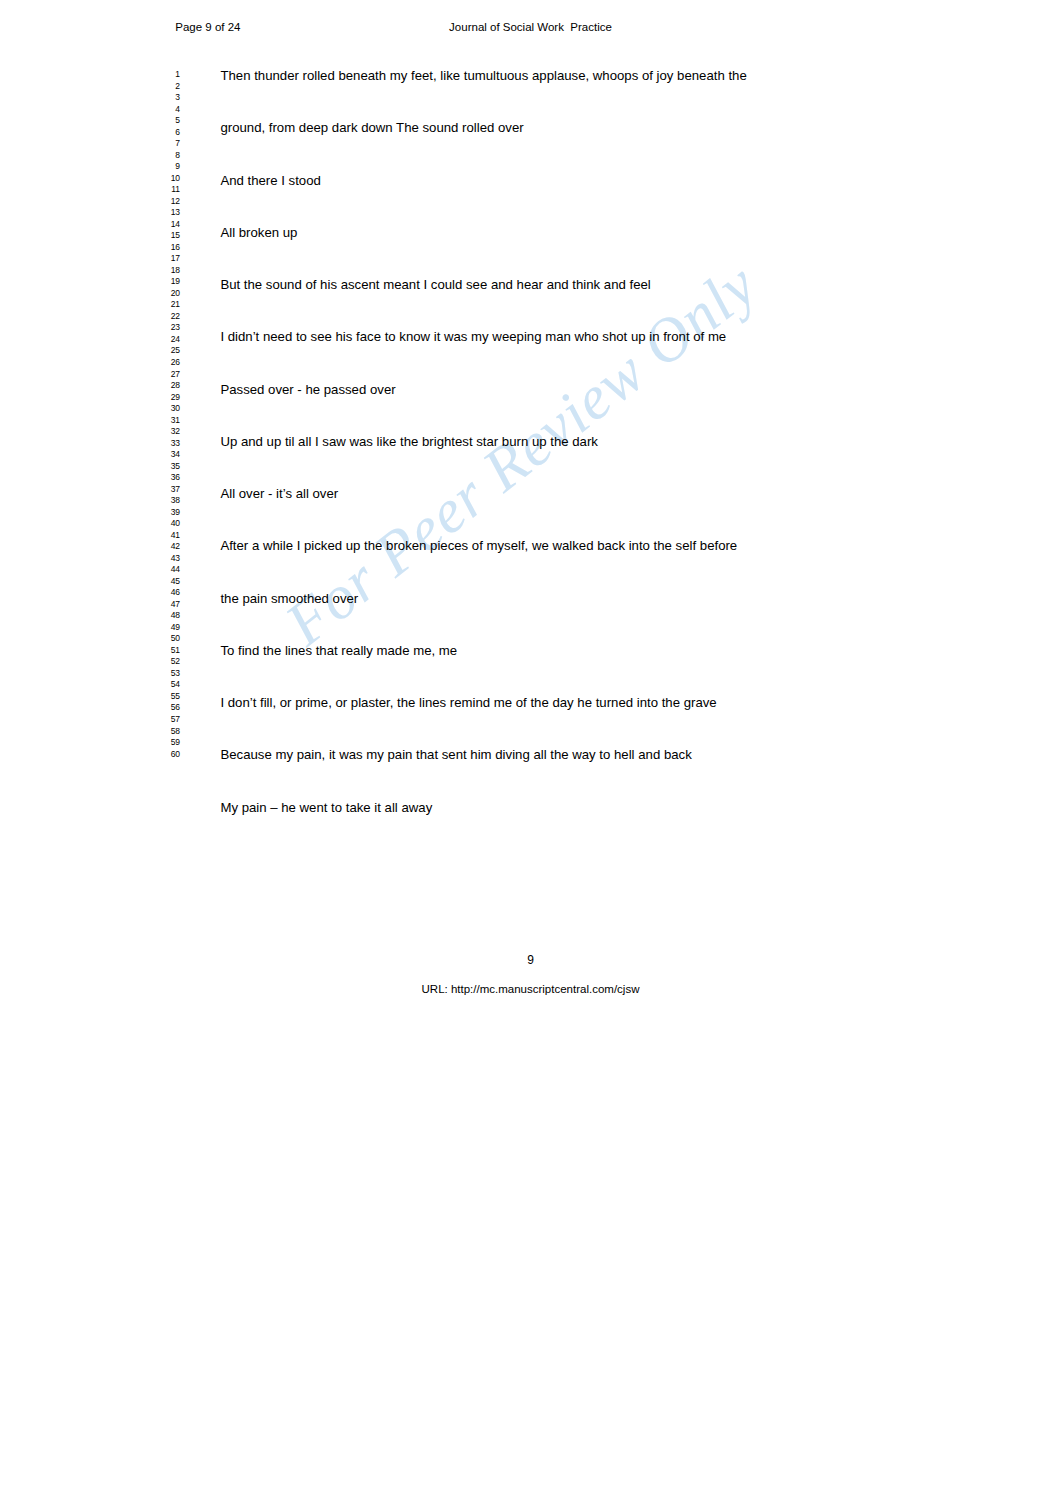Page 9 of 24
Journal of Social Work Practice
12345 678910 1112131415 1617181920 2122232425 2627282930 3132333435 3637383940 4142434445 4647484950 5152535455 5657585960
For Peer Review Only
Then thunder rolled beneath my feet, like tumultuous applause, whoops of joy beneath the
ground, from deep dark down The sound rolled over
And there I stood
All broken up
But the sound of his ascent meant I could see and hear and think and feel
I didn’t need to see his face to know it was my weeping man who shot up in front of me
Passed over - he passed over
Up and up til all I saw was like the brightest star burn up the dark
All over - it’s all over
After a while I picked up the broken pieces of myself, we walked back into the self before
the pain smoothed over
To find the lines that really made me, me
I don’t fill, or prime, or plaster, the lines remind me of the day he turned into the grave
Because my pain, it was my pain that sent him diving all the way to hell and back
My pain – he went to take it all away
9
URL: http://mc.manuscriptcentral.com/cjsw